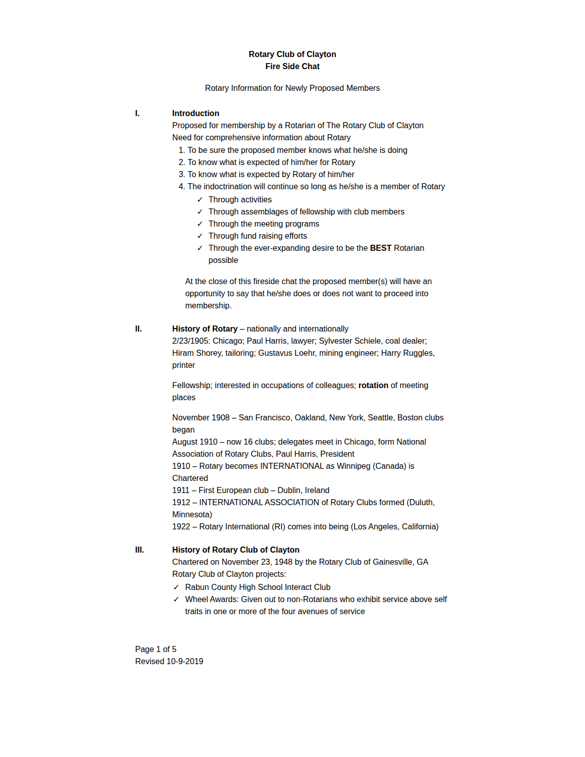Rotary Club of Clayton
Fire Side Chat
Rotary Information for Newly Proposed Members
Introduction
Proposed for membership by a Rotarian of The Rotary Club of Clayton
Need for comprehensive information about Rotary
To be sure the proposed member knows what he/she is doing
To know what is expected of him/her for Rotary
To know what is expected by Rotary of him/her
The indoctrination will continue so long as he/she is a member of Rotary
Through activities
Through assemblages of fellowship with club members
Through the meeting programs
Through fund raising efforts
Through the ever-expanding desire to be the BEST Rotarian possible
At the close of this fireside chat the proposed member(s) will have an opportunity to say that he/she does or does not want to proceed into membership.
History of Rotary – nationally and internationally
2/23/1905: Chicago; Paul Harris, lawyer; Sylvester Schiele, coal dealer; Hiram Shorey, tailoring; Gustavus Loehr, mining engineer; Harry Ruggles, printer
Fellowship; interested in occupations of colleagues; rotation of meeting places
November 1908 – San Francisco, Oakland, New York, Seattle, Boston clubs began
August 1910 – now 16 clubs; delegates meet in Chicago, form National Association of Rotary Clubs, Paul Harris, President
1910 – Rotary becomes INTERNATIONAL as Winnipeg (Canada) is Chartered
1911 – First European club – Dublin, Ireland
1912 – INTERNATIONAL ASSOCIATION of Rotary Clubs formed (Duluth, Minnesota)
1922 – Rotary International (RI) comes into being (Los Angeles, California)
History of Rotary Club of Clayton
Chartered on November 23, 1948 by the Rotary Club of Gainesville, GA
Rotary Club of Clayton projects:
Rabun County High School Interact Club
Wheel Awards: Given out to non-Rotarians who exhibit service above self traits in one or more of the four avenues of service
Page 1 of 5
Revised 10-9-2019